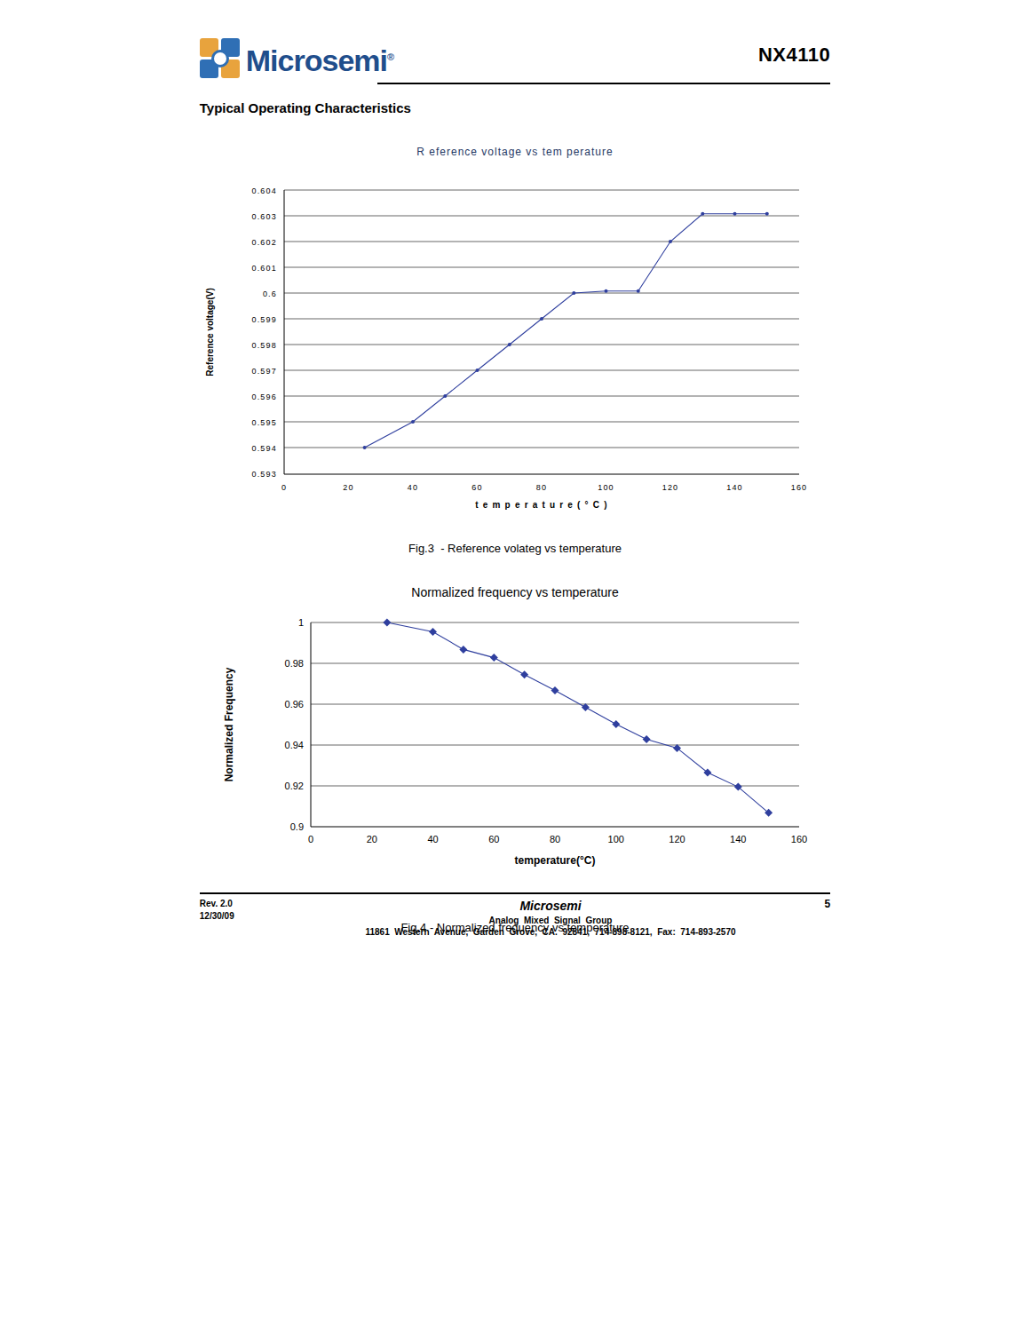Microsemi®
NX4110
Typical Operating Characteristics
R eference voltage vs tem perature
0.604 0.603 0.602 0.601 0.6 0.599 0.598 0.597 0.596 0.595 0.594 0.593 0 20 40 60 80 100 120 140 160 t e m p e r a t u r e ( ° C ) Reference voltage(V)
Fig.3 - Reference volateg vs temperature
Normalized frequency vs temperature
1 0.98 0.96 0.94 0.92 0.9 0 20 40 60 80 100 120 140 160 temperature(°C) Normalized Frequency
Fig.4 - Normalized frequency vs temperature
Rev. 2.0
12/30/09
Microsemi
Analog Mixed Signal Group
11861 Western Avenue, Garden Grove, CA. 92841, 714-898-8121, Fax: 714-893-2570
5